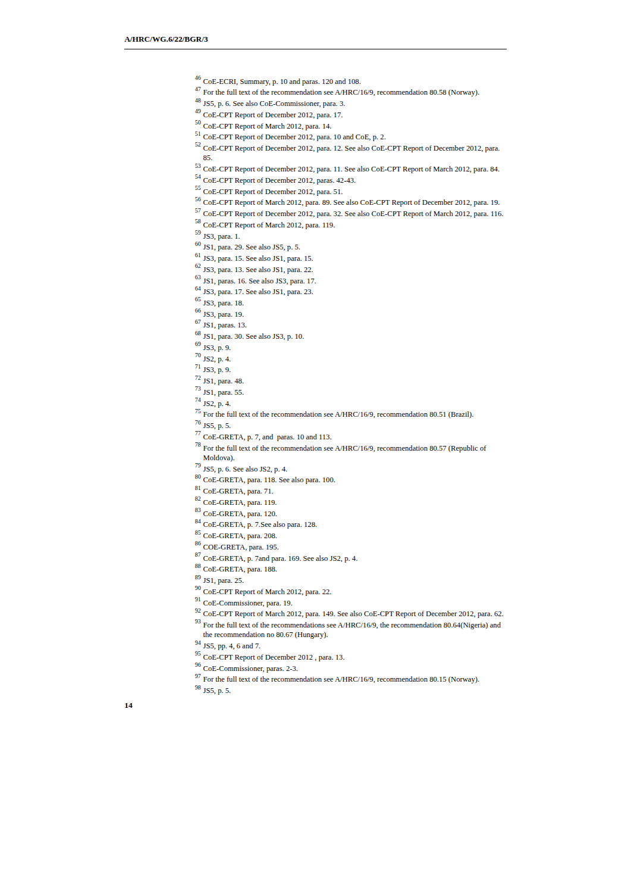A/HRC/WG.6/22/BGR/3
CoE-ECRI, Summary, p. 10 and paras. 120 and 108.
For the full text of the recommendation see A/HRC/16/9, recommendation 80.58 (Norway).
JS5, p. 6. See also CoE-Commissioner, para. 3.
CoE-CPT Report of December 2012, para. 17.
CoE-CPT Report of March 2012, para. 14.
CoE-CPT Report of December 2012, para. 10 and CoE, p. 2.
CoE-CPT Report of December 2012, para. 12. See also CoE-CPT Report of December 2012, para. 85.
CoE-CPT Report of December 2012, para. 11. See also CoE-CPT Report of March 2012, para. 84.
CoE-CPT Report of December 2012, paras. 42-43.
CoE-CPT Report of December 2012, para. 51.
CoE-CPT Report of March 2012, para. 89. See also CoE-CPT Report of December 2012, para. 19.
CoE-CPT Report of December 2012, para. 32. See also CoE-CPT Report of March 2012, para. 116.
CoE-CPT Report of March 2012, para. 119.
JS3, para. 1.
JS1, para. 29. See also JS5, p. 5.
JS3, para. 15. See also JS1, para. 15.
JS3, para. 13. See also JS1, para. 22.
JS1, paras. 16. See also JS3, para. 17.
JS3, para. 17. See also JS1, para. 23.
JS3, para. 18.
JS3, para. 19.
JS1, paras. 13.
JS1, para. 30. See also JS3, p. 10.
JS3, p. 9.
JS2, p. 4.
JS3, p. 9.
JS1, para. 48.
JS1, para. 55.
JS2, p. 4.
For the full text of the recommendation see A/HRC/16/9, recommendation 80.51 (Brazil).
JS5, p. 5.
CoE-GRETA, p. 7, and paras. 10 and 113.
For the full text of the recommendation see A/HRC/16/9, recommendation 80.57 (Republic of Moldova).
JS5, p. 6. See also JS2, p. 4.
CoE-GRETA, para. 118. See also para. 100.
CoE-GRETA, para. 71.
CoE-GRETA, para. 119.
CoE-GRETA, para. 120.
CoE-GRETA, p. 7.See also para. 128.
CoE-GRETA, para. 208.
COE-GRETA, para. 195.
CoE-GRETA, p. 7and para. 169. See also JS2, p. 4.
CoE-GRETA, para. 188.
JS1, para. 25.
CoE-CPT Report of March 2012, para. 22.
CoE-Commissioner, para. 19.
CoE-CPT Report of March 2012, para. 149. See also CoE-CPT Report of December 2012, para. 62.
For the full text of the recommendations see A/HRC/16/9, the recommendation 80.64(Nigeria) and the recommendation no 80.67 (Hungary).
JS5, pp. 4, 6 and 7.
CoE-CPT Report of December 2012 , para. 13.
CoE-Commissioner, paras. 2-3.
For the full text of the recommendation see A/HRC/16/9, recommendation 80.15 (Norway).
JS5, p. 5.
14